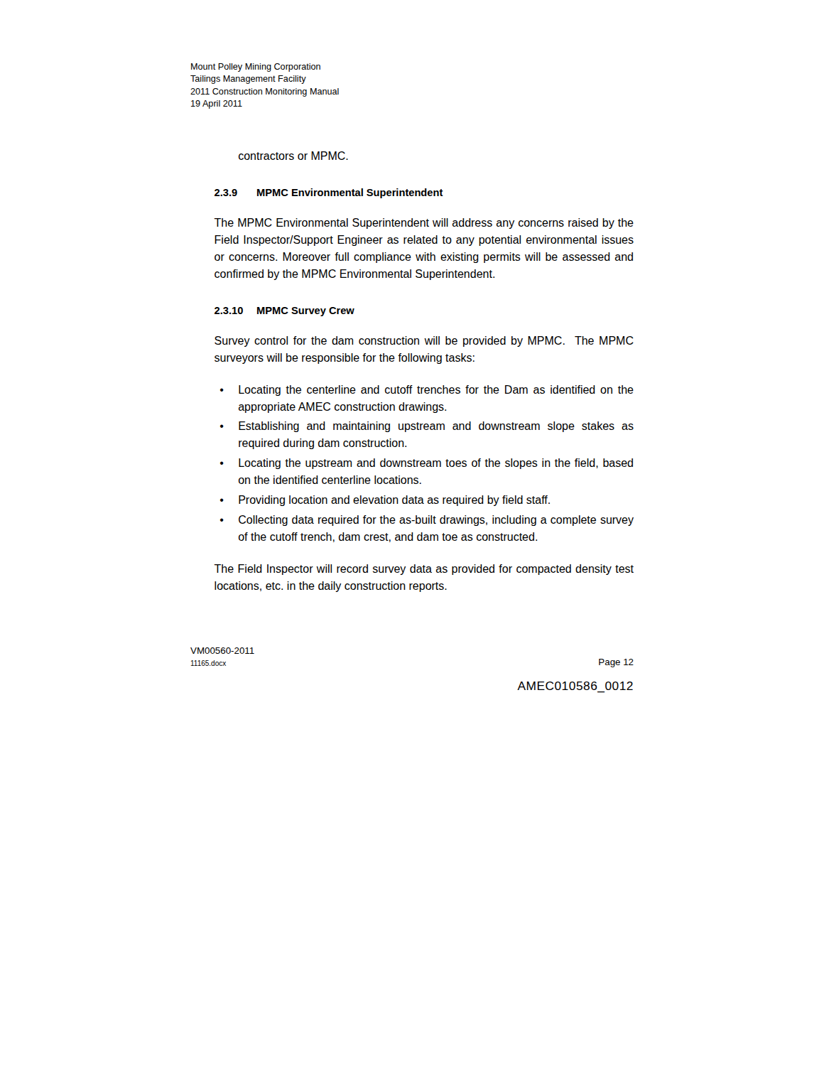Mount Polley Mining Corporation
Tailings Management Facility
2011 Construction Monitoring Manual
19 April 2011
contractors or MPMC.
2.3.9 MPMC Environmental Superintendent
The MPMC Environmental Superintendent will address any concerns raised by the Field Inspector/Support Engineer as related to any potential environmental issues or concerns. Moreover full compliance with existing permits will be assessed and confirmed by the MPMC Environmental Superintendent.
2.3.10 MPMC Survey Crew
Survey control for the dam construction will be provided by MPMC. The MPMC surveyors will be responsible for the following tasks:
Locating the centerline and cutoff trenches for the Dam as identified on the appropriate AMEC construction drawings.
Establishing and maintaining upstream and downstream slope stakes as required during dam construction.
Locating the upstream and downstream toes of the slopes in the field, based on the identified centerline locations.
Providing location and elevation data as required by field staff.
Collecting data required for the as-built drawings, including a complete survey of the cutoff trench, dam crest, and dam toe as constructed.
The Field Inspector will record survey data as provided for compacted density test locations, etc. in the daily construction reports.
VM00560-2011
11165.docx
Page 12
AMEC010586_0012